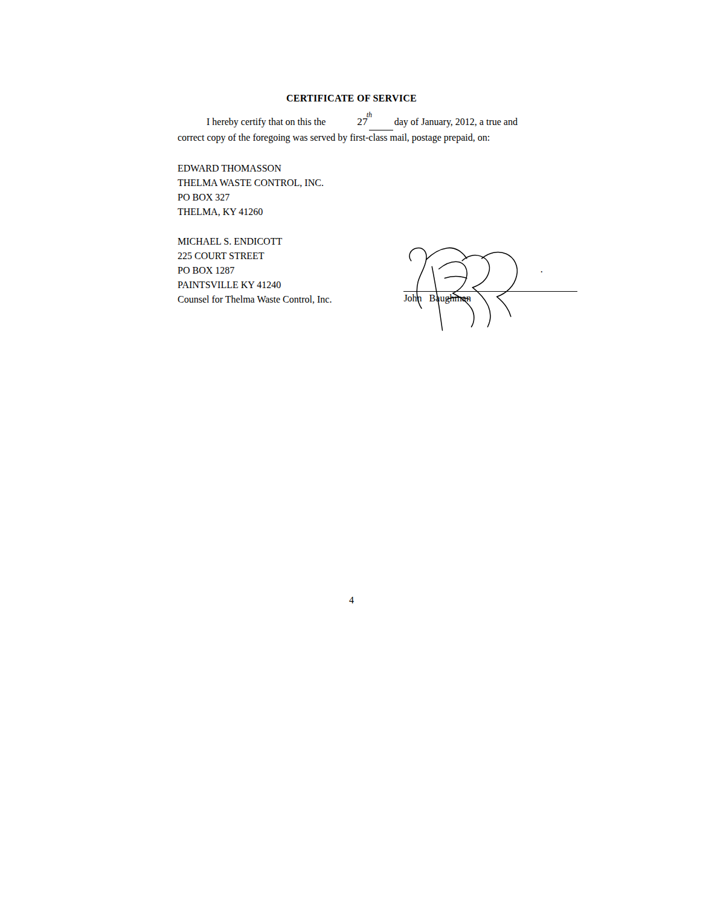CERTIFICATE OF SERVICE
I hereby certify that on this the 27 th day of January, 2012, a true and correct copy of the foregoing was served by first-class mail, postage prepaid, on:
EDWARD THOMASSON
THELMA WASTE CONTROL, INC.
PO BOX 327
THELMA, KY 41260
MICHAEL S. ENDICOTT
225 COURT STREET
PO BOX 1287
PAINTSVILLE KY 41240
Counsel for Thelma Waste Control, Inc.
John Baughman
.
4